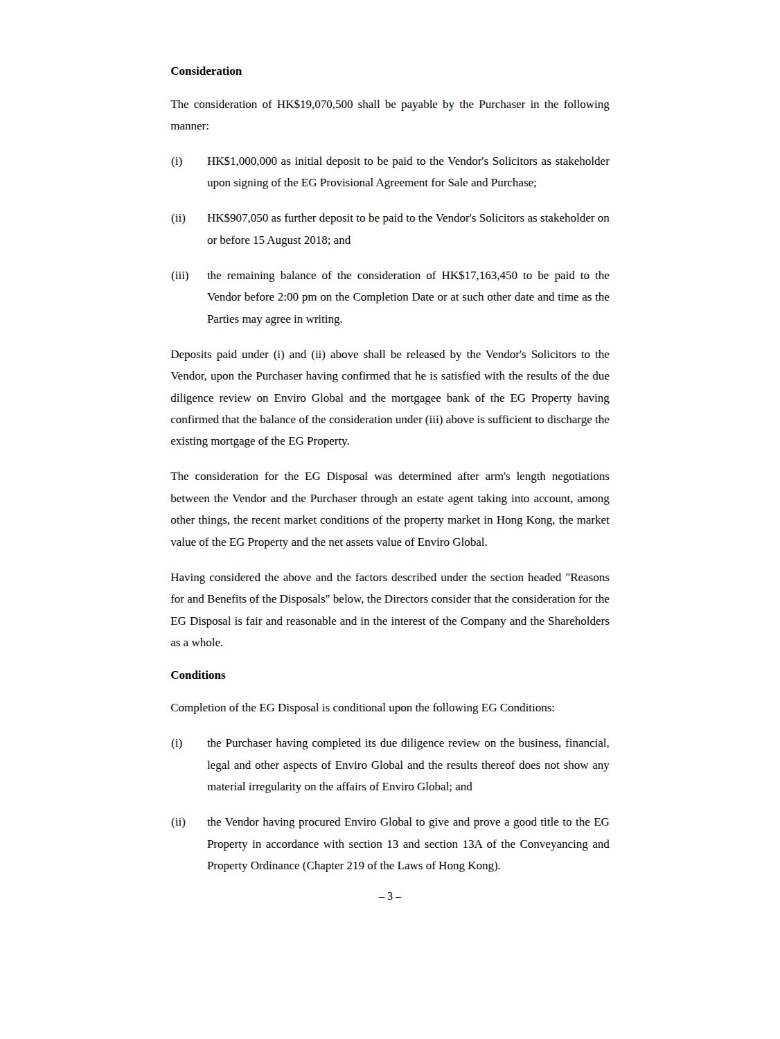Consideration
The consideration of HK$19,070,500 shall be payable by the Purchaser in the following manner:
(i)
HK$1,000,000 as initial deposit to be paid to the Vendor's Solicitors as stakeholder upon signing of the EG Provisional Agreement for Sale and Purchase;
(ii)
HK$907,050 as further deposit to be paid to the Vendor's Solicitors as stakeholder on or before 15 August 2018; and
(iii)
the remaining balance of the consideration of HK$17,163,450 to be paid to the Vendor before 2:00 pm on the Completion Date or at such other date and time as the Parties may agree in writing.
Deposits paid under (i) and (ii) above shall be released by the Vendor's Solicitors to the Vendor, upon the Purchaser having confirmed that he is satisfied with the results of the due diligence review on Enviro Global and the mortgagee bank of the EG Property having confirmed that the balance of the consideration under (iii) above is sufficient to discharge the existing mortgage of the EG Property.
The consideration for the EG Disposal was determined after arm's length negotiations between the Vendor and the Purchaser through an estate agent taking into account, among other things, the recent market conditions of the property market in Hong Kong, the market value of the EG Property and the net assets value of Enviro Global.
Having considered the above and the factors described under the section headed "Reasons for and Benefits of the Disposals" below, the Directors consider that the consideration for the EG Disposal is fair and reasonable and in the interest of the Company and the Shareholders as a whole.
Conditions
Completion of the EG Disposal is conditional upon the following EG Conditions:
(i)
the Purchaser having completed its due diligence review on the business, financial, legal and other aspects of Enviro Global and the results thereof does not show any material irregularity on the affairs of Enviro Global; and
(ii)
the Vendor having procured Enviro Global to give and prove a good title to the EG Property in accordance with section 13 and section 13A of the Conveyancing and Property Ordinance (Chapter 219 of the Laws of Hong Kong).
– 3 –